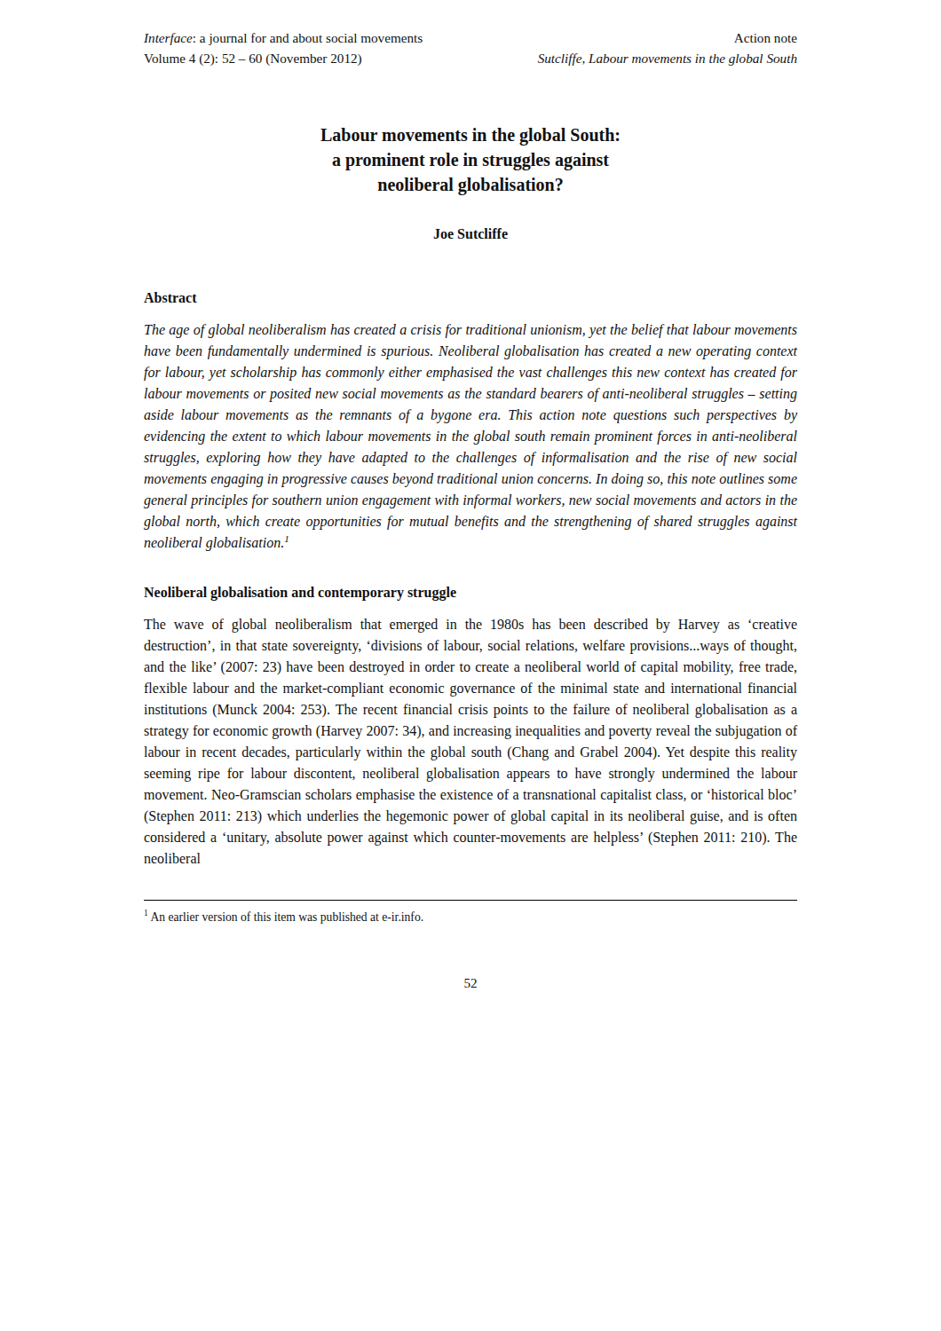| Interface : a journal for and about social movements | Action note |
| Volume 4 (2): 52 – 60 (November 2012) | Sutcliffe, Labour movements in the global South |
Labour movements in the global South:
a prominent role in struggles against
neoliberal globalisation?
Joe Sutcliffe
Abstract
The age of global neoliberalism has created a crisis for traditional unionism, yet the belief that labour movements have been fundamentally undermined is spurious. Neoliberal globalisation has created a new operating context for labour, yet scholarship has commonly either emphasised the vast challenges this new context has created for labour movements or posited new social movements as the standard bearers of anti-neoliberal struggles – setting aside labour movements as the remnants of a bygone era. This action note questions such perspectives by evidencing the extent to which labour movements in the global south remain prominent forces in anti-neoliberal struggles, exploring how they have adapted to the challenges of informalisation and the rise of new social movements engaging in progressive causes beyond traditional union concerns. In doing so, this note outlines some general principles for southern union engagement with informal workers, new social movements and actors in the global north, which create opportunities for mutual benefits and the strengthening of shared struggles against neoliberal globalisation.1
Neoliberal globalisation and contemporary struggle
The wave of global neoliberalism that emerged in the 1980s has been described by Harvey as ‘creative destruction’, in that state sovereignty, ‘divisions of labour, social relations, welfare provisions...ways of thought, and the like’ (2007: 23) have been destroyed in order to create a neoliberal world of capital mobility, free trade, flexible labour and the market-compliant economic governance of the minimal state and international financial institutions (Munck 2004: 253). The recent financial crisis points to the failure of neoliberal globalisation as a strategy for economic growth (Harvey 2007: 34), and increasing inequalities and poverty reveal the subjugation of labour in recent decades, particularly within the global south (Chang and Grabel 2004). Yet despite this reality seeming ripe for labour discontent, neoliberal globalisation appears to have strongly undermined the labour movement. Neo-Gramscian scholars emphasise the existence of a transnational capitalist class, or ‘historical bloc’ (Stephen 2011: 213) which underlies the hegemonic power of global capital in its neoliberal guise, and is often considered a ‘unitary, absolute power against which counter-movements are helpless’ (Stephen 2011: 210). The neoliberal
1 An earlier version of this item was published at e-ir.info.
52